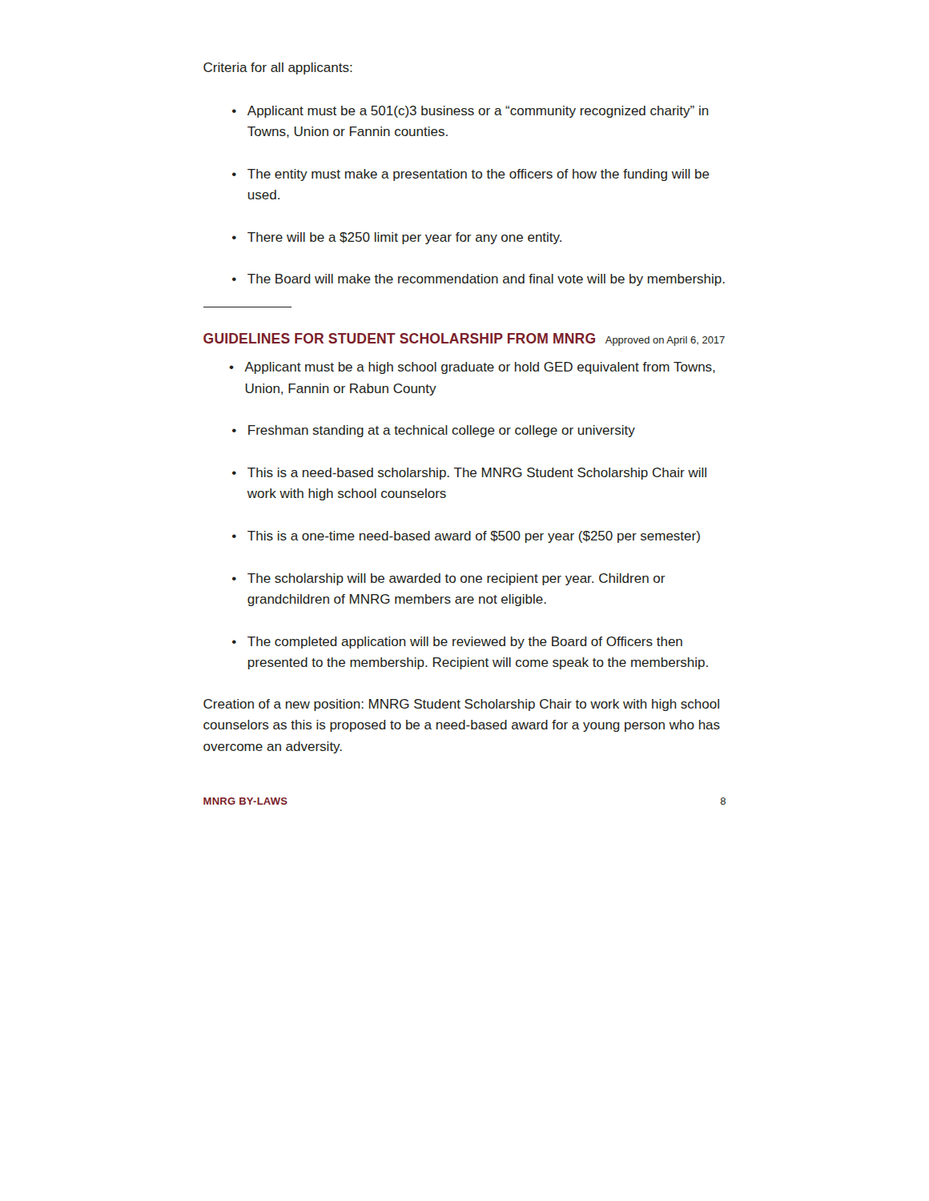Criteria for all applicants:
Applicant must be a 501(c)3 business or a “community recognized charity” in Towns, Union or Fannin counties.
The entity must make a presentation to the officers of how the funding will be used.
There will be a $250 limit per year for any one entity.
The Board will make the recommendation and final vote will be by membership.
GUIDELINES FOR STUDENT SCHOLARSHIP FROM MNRG Approved on April 6, 2017
Applicant must be a high school graduate or hold GED equivalent from Towns, Union, Fannin or Rabun County
Freshman standing at a technical college or college or university
This is a need-based scholarship. The MNRG Student Scholarship Chair will work with high school counselors
This is a one-time need-based award of $500 per year ($250 per semester)
The scholarship will be awarded to one recipient per year. Children or grandchildren of MNRG members are not eligible.
The completed application will be reviewed by the Board of Officers then presented to the membership. Recipient will come speak to the membership.
Creation of a new position: MNRG Student Scholarship Chair to work with high school counselors as this is proposed to be a need-based award for a young person who has overcome an adversity.
MNRG BY-LAWS 8